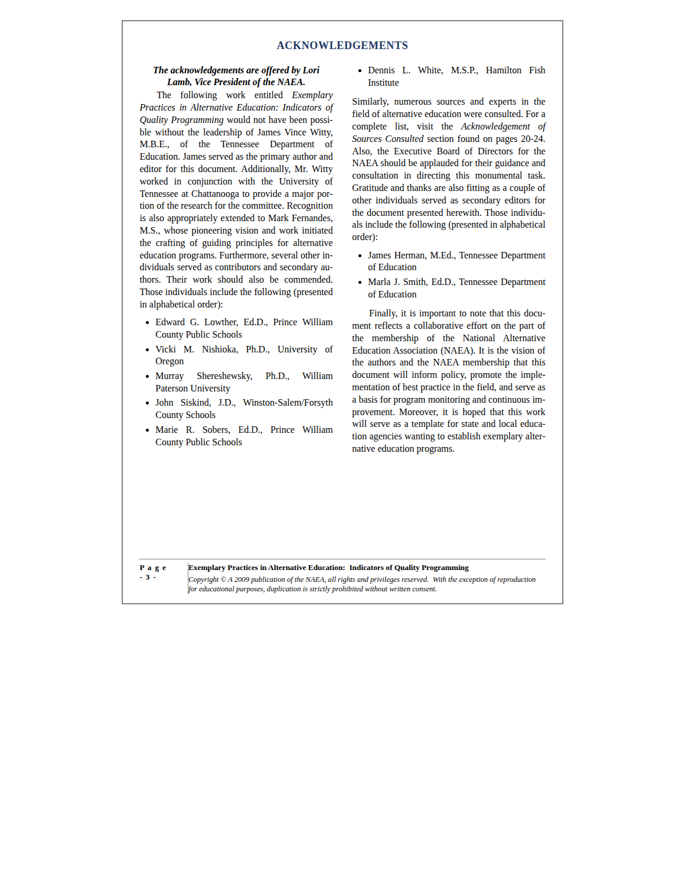ACKNOWLEDGEMENTS
The acknowledgements are offered by Lori Lamb, Vice President of the NAEA.
The following work entitled Exemplary Practices in Alternative Education: Indicators of Quality Programming would not have been possible without the leadership of James Vince Witty, M.B.E., of the Tennessee Department of Education. James served as the primary author and editor for this document. Additionally, Mr. Witty worked in conjunction with the University of Tennessee at Chattanooga to provide a major portion of the research for the committee. Recognition is also appropriately extended to Mark Fernandes, M.S., whose pioneering vision and work initiated the crafting of guiding principles for alternative education programs. Furthermore, several other individuals served as contributors and secondary authors. Their work should also be commended. Those individuals include the following (presented in alphabetical order):
Edward G. Lowther, Ed.D., Prince William County Public Schools
Vicki M. Nishioka, Ph.D., University of Oregon
Murray Shereshewsky, Ph.D., William Paterson University
John Siskind, J.D., Winston-Salem/Forsyth County Schools
Marie R. Sobers, Ed.D., Prince William County Public Schools
Dennis L. White, M.S.P., Hamilton Fish Institute
Similarly, numerous sources and experts in the field of alternative education were consulted. For a complete list, visit the Acknowledgement of Sources Consulted section found on pages 20-24. Also, the Executive Board of Directors for the NAEA should be applauded for their guidance and consultation in directing this monumental task. Gratitude and thanks are also fitting as a couple of other individuals served as secondary editors for the document presented herewith. Those individuals include the following (presented in alphabetical order):
James Herman, M.Ed., Tennessee Department of Education
Marla J. Smith, Ed.D., Tennessee Department of Education
Finally, it is important to note that this document reflects a collaborative effort on the part of the membership of the National Alternative Education Association (NAEA). It is the vision of the authors and the NAEA membership that this document will inform policy, promote the implementation of best practice in the field, and serve as a basis for program monitoring and continuous improvement. Moreover, it is hoped that this work will serve as a template for state and local education agencies wanting to establish exemplary alternative education programs.
| P a g e - 3 - | Exemplary Practices in Alternative Education: Indicators of Quality Programming Copyright © A 2009 publication of the NAEA, all rights and privileges reserved. With the exception of reproduction for educational purposes, duplication is strictly prohibited without written consent. |